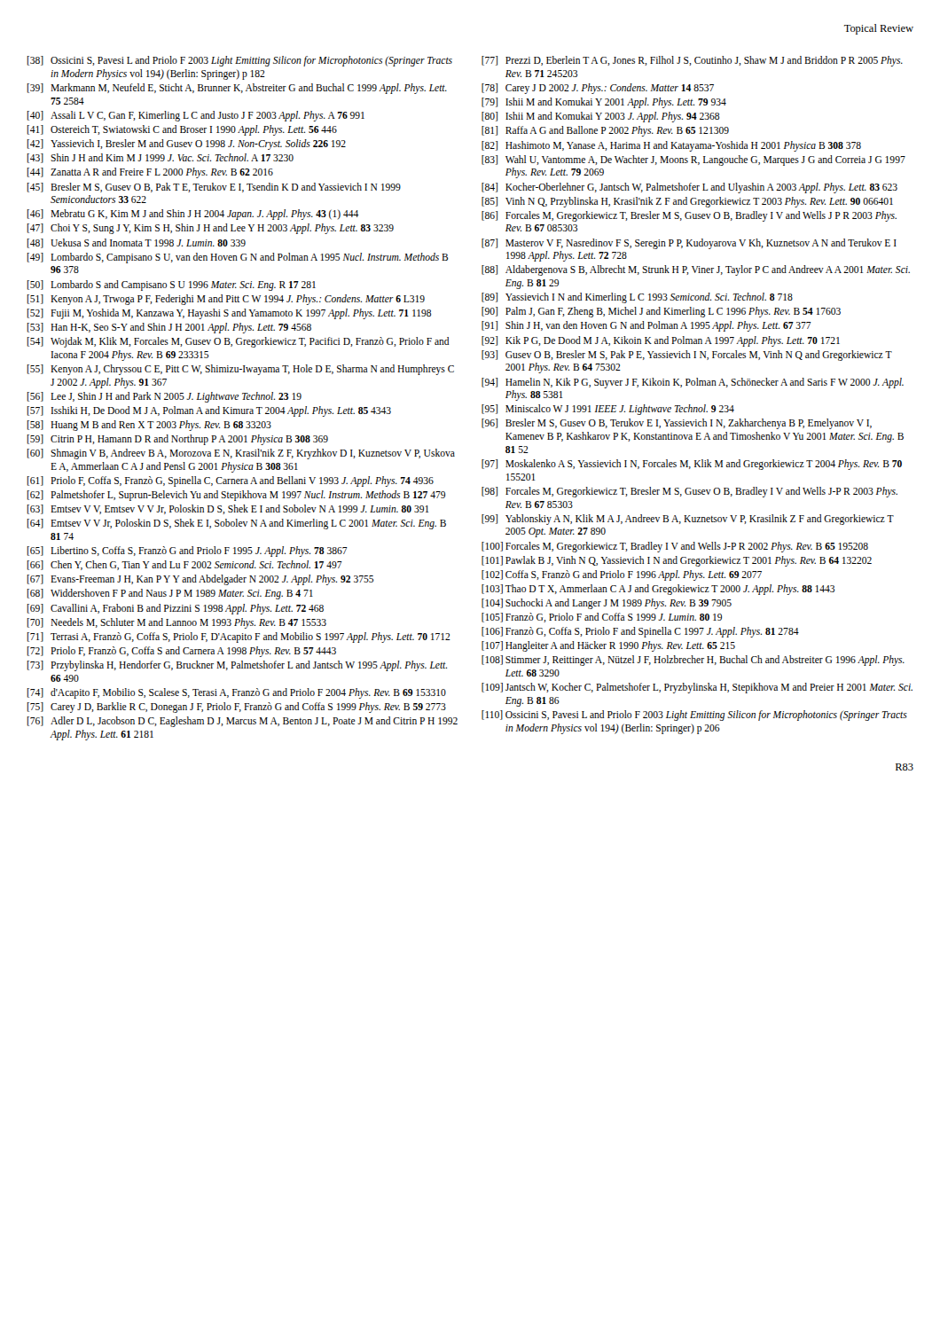Topical Review
[38] Ossicini S, Pavesi L and Priolo F 2003 Light Emitting Silicon for Microphotonics (Springer Tracts in Modern Physics vol 194) (Berlin: Springer) p 182
[39] Markmann M, Neufeld E, Sticht A, Brunner K, Abstreiter G and Buchal C 1999 Appl. Phys. Lett. 75 2584
[40] Assali L V C, Gan F, Kimerling L C and Justo J F 2003 Appl. Phys. A 76 991
[41] Ostereich T, Swiatowski C and Broser I 1990 Appl. Phys. Lett. 56 446
[42] Yassievich I, Bresler M and Gusev O 1998 J. Non-Cryst. Solids 226 192
[43] Shin J H and Kim M J 1999 J. Vac. Sci. Technol. A 17 3230
[44] Zanatta A R and Freire F L 2000 Phys. Rev. B 62 2016
[45] Bresler M S, Gusev O B, Pak T E, Terukov E I, Tsendin K D and Yassievich I N 1999 Semiconductors 33 622
[46] Mebratu G K, Kim M J and Shin J H 2004 Japan. J. Appl. Phys. 43 (1) 444
[47] Choi Y S, Sung J Y, Kim S H, Shin J H and Lee Y H 2003 Appl. Phys. Lett. 83 3239
[48] Uekusa S and Inomata T 1998 J. Lumin. 80 339
[49] Lombardo S, Campisano S U, van den Hoven G N and Polman A 1995 Nucl. Instrum. Methods B 96 378
[50] Lombardo S and Campisano S U 1996 Mater. Sci. Eng. R 17 281
[51] Kenyon A J, Trwoga P F, Federighi M and Pitt C W 1994 J. Phys.: Condens. Matter 6 L319
[52] Fujii M, Yoshida M, Kanzawa Y, Hayashi S and Yamamoto K 1997 Appl. Phys. Lett. 71 1198
[53] Han H-K, Seo S-Y and Shin J H 2001 Appl. Phys. Lett. 79 4568
[54] Wojdak M, Klik M, Forcales M, Gusev O B, Gregorkiewicz T, Pacifici D, Franzò G, Priolo F and Iacona F 2004 Phys. Rev. B 69 233315
[55] Kenyon A J, Chryssou C E, Pitt C W, Shimizu-Iwayama T, Hole D E, Sharma N and Humphreys C J 2002 J. Appl. Phys. 91 367
[56] Lee J, Shin J H and Park N 2005 J. Lightwave Technol. 23 19
[57] Isshiki H, De Dood M J A, Polman A and Kimura T 2004 Appl. Phys. Lett. 85 4343
[58] Huang M B and Ren X T 2003 Phys. Rev. B 68 33203
[59] Citrin P H, Hamann D R and Northrup P A 2001 Physica B 308 369
[60] Shmagin V B, Andreev B A, Morozova E N, Krasil'nik Z F, Kryzhkov D I, Kuznetsov V P, Uskova E A, Ammerlaan C A J and Pensl G 2001 Physica B 308 361
[61] Priolo F, Coffa S, Franzò G, Spinella C, Carnera A and Bellani V 1993 J. Appl. Phys. 74 4936
[62] Palmetshofer L, Suprun-Belevich Yu and Stepikhova M 1997 Nucl. Instrum. Methods B 127 479
[63] Emtsev V V, Emtsev V V Jr, Poloskin D S, Shek E I and Sobolev N A 1999 J. Lumin. 80 391
[64] Emtsev V V Jr, Poloskin D S, Shek E I, Sobolev N A and Kimerling L C 2001 Mater. Sci. Eng. B 81 74
[65] Libertino S, Coffa S, Franzò G and Priolo F 1995 J. Appl. Phys. 78 3867
[66] Chen Y, Chen G, Tian Y and Lu F 2002 Semicond. Sci. Technol. 17 497
[67] Evans-Freeman J H, Kan P Y Y and Abdelgader N 2002 J. Appl. Phys. 92 3755
[68] Widdershoven F P and Naus J P M 1989 Mater. Sci. Eng. B 4 71
[69] Cavallini A, Fraboni B and Pizzini S 1998 Appl. Phys. Lett. 72 468
[70] Needels M, Schluter M and Lannoo M 1993 Phys. Rev. B 47 15533
[71] Terrasi A, Franzò G, Coffa S, Priolo F, D'Acapito F and Mobilio S 1997 Appl. Phys. Lett. 70 1712
[72] Priolo F, Franzò G, Coffa S and Carnera A 1998 Phys. Rev. B 57 4443
[73] Przybylinska H, Hendorfer G, Bruckner M, Palmetshofer L and Jantsch W 1995 Appl. Phys. Lett. 66 490
[74] d'Acapito F, Mobilio S, Scalese S, Terasi A, Franzò G and Priolo F 2004 Phys. Rev. B 69 153310
[75] Carey J D, Barklie R C, Donegan J F, Priolo F, Franzò G and Coffa S 1999 Phys. Rev. B 59 2773
[76] Adler D L, Jacobson D C, Eaglesham D J, Marcus M A, Benton J L, Poate J M and Citrin P H 1992 Appl. Phys. Lett. 61 2181
[77] Prezzi D, Eberlein T A G, Jones R, Filhol J S, Coutinho J, Shaw M J and Briddon P R 2005 Phys. Rev. B 71 245203
[78] Carey J D 2002 J. Phys.: Condens. Matter 14 8537
[79] Ishii M and Komukai Y 2001 Appl. Phys. Lett. 79 934
[80] Ishii M and Komukai Y 2003 J. Appl. Phys. 94 2368
[81] Raffa A G and Ballone P 2002 Phys. Rev. B 65 121309
[82] Hashimoto M, Yanase A, Harima H and Katayama-Yoshida H 2001 Physica B 308 378
[83] Wahl U, Vantomme A, De Wachter J, Moons R, Langouche G, Marques J G and Correia J G 1997 Phys. Rev. Lett. 79 2069
[84] Kocher-Oberlehner G, Jantsch W, Palmetshofer L and Ulyashin A 2003 Appl. Phys. Lett. 83 623
[85] Vinh N Q, Przyblinska H, Krasil'nik Z F and Gregorkiewicz T 2003 Phys. Rev. Lett. 90 066401
[86] Forcales M, Gregorkiewicz T, Bresler M S, Gusev O B, Bradley I V and Wells J P R 2003 Phys. Rev. B 67 085303
[87] Masterov V F, Nasredinov F S, Seregin P P, Kudoyarova V Kh, Kuznetsov A N and Terukov E I 1998 Appl. Phys. Lett. 72 728
[88] Aldabergenova S B, Albrecht M, Strunk H P, Viner J, Taylor P C and Andreev A A 2001 Mater. Sci. Eng. B 81 29
[89] Yassievich I N and Kimerling L C 1993 Semicond. Sci. Technol. 8 718
[90] Palm J, Gan F, Zheng B, Michel J and Kimerling L C 1996 Phys. Rev. B 54 17603
[91] Shin J H, van den Hoven G N and Polman A 1995 Appl. Phys. Lett. 67 377
[92] Kik P G, De Dood M J A, Kikoin K and Polman A 1997 Appl. Phys. Lett. 70 1721
[93] Gusev O B, Bresler M S, Pak P E, Yassievich I N, Forcales M, Vinh N Q and Gregorkiewicz T 2001 Phys. Rev. B 64 75302
[94] Hamelin N, Kik P G, Suyver J F, Kikoin K, Polman A, Schönecker A and Saris F W 2000 J. Appl. Phys. 88 5381
[95] Miniscalco W J 1991 IEEE J. Lightwave Technol. 9 234
[96] Bresler M S, Gusev O B, Terukov E I, Yassievich I N, Zakharchenya B P, Emelyanov V I, Kamenev B P, Kashkarov P K, Konstantinova E A and Timoshenko V Yu 2001 Mater. Sci. Eng. B 81 52
[97] Moskalenko A S, Yassievich I N, Forcales M, Klik M and Gregorkiewicz T 2004 Phys. Rev. B 70 155201
[98] Forcales M, Gregorkiewicz T, Bresler M S, Gusev O B, Bradley I V and Wells J-P R 2003 Phys. Rev. B 67 85303
[99] Yablonskiy A N, Klik M A J, Andreev B A, Kuznetsov V P, Krasilnik Z F and Gregorkiewicz T 2005 Opt. Mater. 27 890
[100] Forcales M, Gregorkiewicz T, Bradley I V and Wells J-P R 2002 Phys. Rev. B 65 195208
[101] Pawlak B J, Vinh N Q, Yassievich I N and Gregorkiewicz T 2001 Phys. Rev. B 64 132202
[102] Coffa S, Franzò G and Priolo F 1996 Appl. Phys. Lett. 69 2077
[103] Thao D T X, Ammerlaan C A J and Gregokiewicz T 2000 J. Appl. Phys. 88 1443
[104] Suchocki A and Langer J M 1989 Phys. Rev. B 39 7905
[105] Franzò G, Priolo F and Coffa S 1999 J. Lumin. 80 19
[106] Franzò G, Coffa S, Priolo F and Spinella C 1997 J. Appl. Phys. 81 2784
[107] Hangleiter A and Häcker R 1990 Phys. Rev. Lett. 65 215
[108] Stimmer J, Reittinger A, Nützel J F, Holzbrecher H, Buchal Ch and Abstreiter G 1996 Appl. Phys. Lett. 68 3290
[109] Jantsch W, Kocher C, Palmetshofer L, Pryzbylinska H, Stepikhova M and Preier H 2001 Mater. Sci. Eng. B 81 86
[110] Ossicini S, Pavesi L and Priolo F 2003 Light Emitting Silicon for Microphotonics (Springer Tracts in Modern Physics vol 194) (Berlin: Springer) p 206
R83